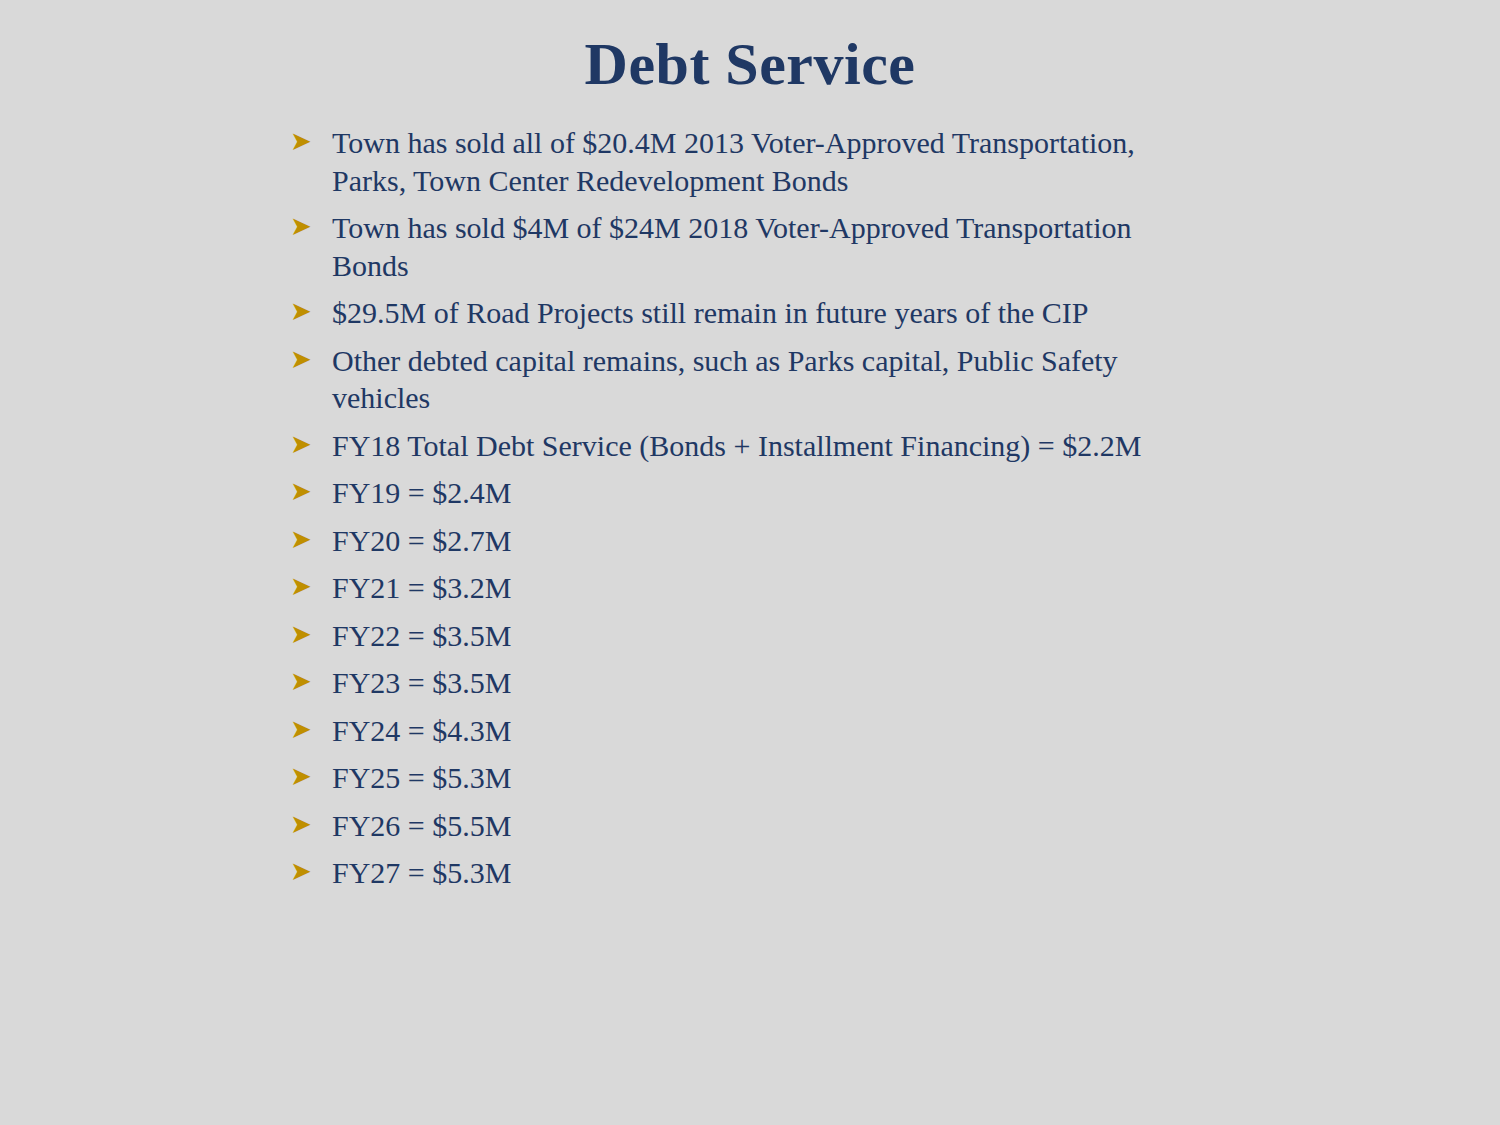Debt Service
Town has sold all of $20.4M 2013 Voter-Approved Transportation, Parks, Town Center Redevelopment Bonds
Town has sold $4M of $24M 2018 Voter-Approved Transportation Bonds
$29.5M of Road Projects still remain in future years of the CIP
Other debted capital remains, such as Parks capital, Public Safety vehicles
FY18 Total Debt Service (Bonds + Installment Financing) = $2.2M
FY19 = $2.4M
FY20 = $2.7M
FY21 = $3.2M
FY22 = $3.5M
FY23 = $3.5M
FY24 = $4.3M
FY25 = $5.3M
FY26 = $5.5M
FY27 = $5.3M